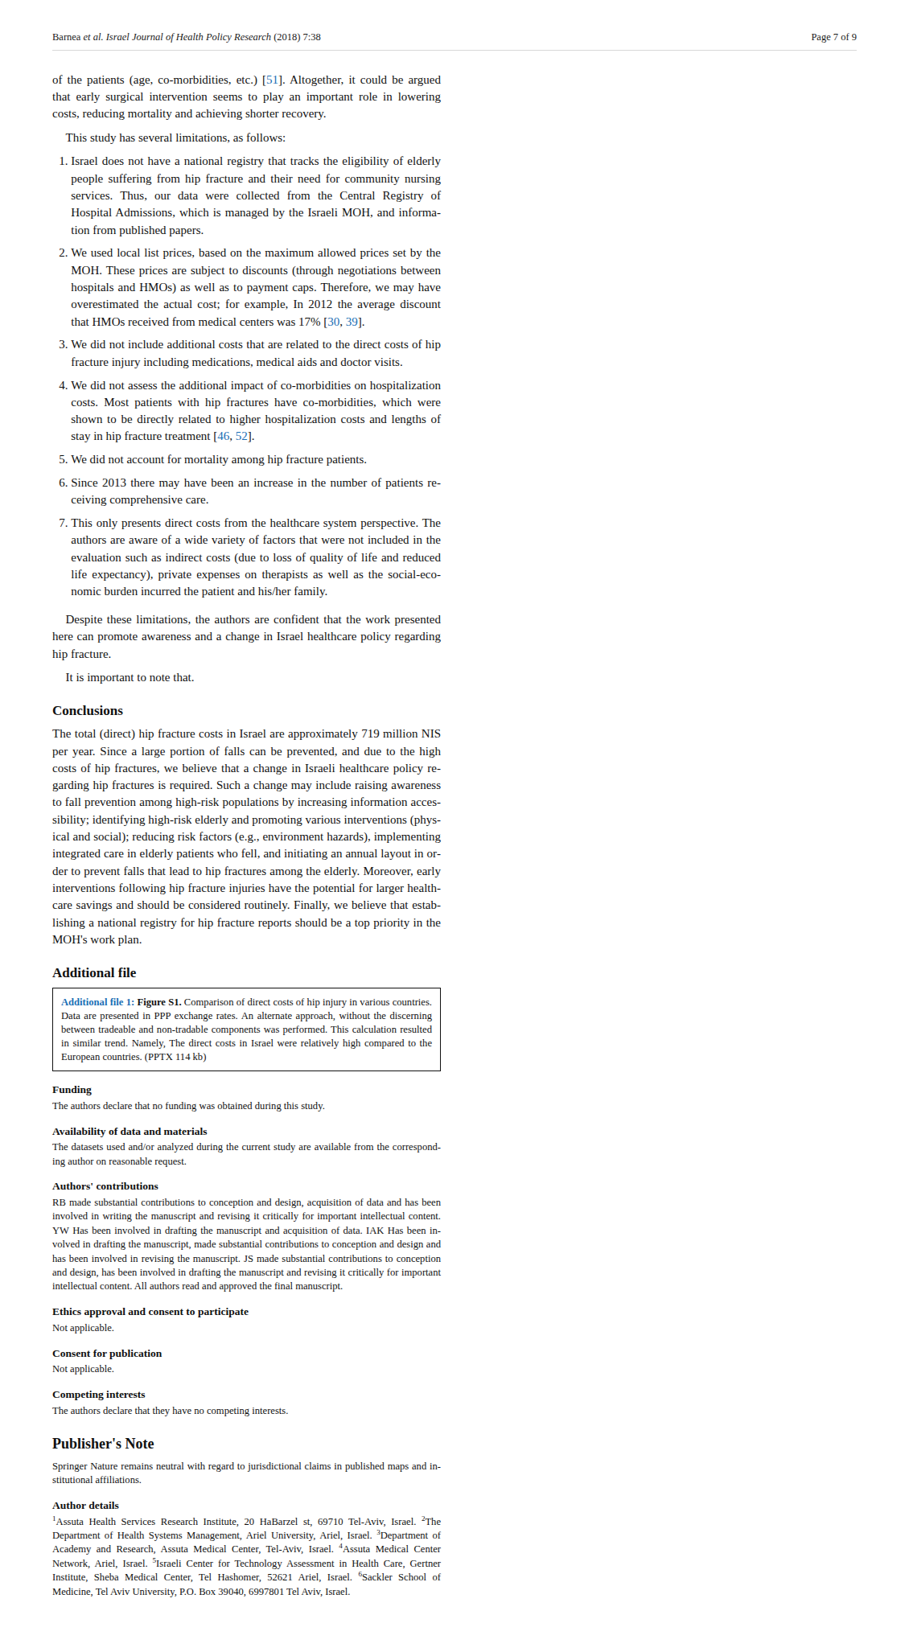Barnea et al. Israel Journal of Health Policy Research (2018) 7:38
Page 7 of 9
of the patients (age, co-morbidities, etc.) [51]. Altogether, it could be argued that early surgical intervention seems to play an important role in lowering costs, reducing mortality and achieving shorter recovery.
This study has several limitations, as follows:
Israel does not have a national registry that tracks the eligibility of elderly people suffering from hip fracture and their need for community nursing services. Thus, our data were collected from the Central Registry of Hospital Admissions, which is managed by the Israeli MOH, and information from published papers.
We used local list prices, based on the maximum allowed prices set by the MOH. These prices are subject to discounts (through negotiations between hospitals and HMOs) as well as to payment caps. Therefore, we may have overestimated the actual cost; for example, In 2012 the average discount that HMOs received from medical centers was 17% [30, 39].
We did not include additional costs that are related to the direct costs of hip fracture injury including medications, medical aids and doctor visits.
We did not assess the additional impact of co-morbidities on hospitalization costs. Most patients with hip fractures have co-morbidities, which were shown to be directly related to higher hospitalization costs and lengths of stay in hip fracture treatment [46, 52].
We did not account for mortality among hip fracture patients.
Since 2013 there may have been an increase in the number of patients receiving comprehensive care.
This only presents direct costs from the healthcare system perspective. The authors are aware of a wide variety of factors that were not included in the evaluation such as indirect costs (due to loss of quality of life and reduced life expectancy), private expenses on therapists as well as the social-economic burden incurred the patient and his/her family.
Despite these limitations, the authors are confident that the work presented here can promote awareness and a change in Israel healthcare policy regarding hip fracture.
It is important to note that.
Conclusions
The total (direct) hip fracture costs in Israel are approximately 719 million NIS per year. Since a large portion of falls can be prevented, and due to the high costs of hip fractures, we believe that a change in Israeli healthcare policy regarding hip fractures is required. Such a change may include raising awareness to fall prevention among high-risk populations by increasing information accessibility; identifying high-risk elderly and promoting various interventions (physical and social); reducing risk factors (e.g., environment hazards), implementing integrated care in elderly patients who fell, and initiating an annual layout in order to prevent falls that lead to hip fractures among the elderly. Moreover, early interventions following hip fracture injuries have the potential for larger healthcare savings and should be considered routinely. Finally, we believe that establishing a national registry for hip fracture reports should be a top priority in the MOH's work plan.
Additional file
Additional file 1: Figure S1. Comparison of direct costs of hip injury in various countries. Data are presented in PPP exchange rates. An alternate approach, without the discerning between tradeable and non-tradable components was performed. This calculation resulted in similar trend. Namely, The direct costs in Israel were relatively high compared to the European countries. (PPTX 114 kb)
Funding
The authors declare that no funding was obtained during this study.
Availability of data and materials
The datasets used and/or analyzed during the current study are available from the corresponding author on reasonable request.
Authors' contributions
RB made substantial contributions to conception and design, acquisition of data and has been involved in writing the manuscript and revising it critically for important intellectual content. YW Has been involved in drafting the manuscript and acquisition of data. IAK Has been involved in drafting the manuscript, made substantial contributions to conception and design and has been involved in revising the manuscript. JS made substantial contributions to conception and design, has been involved in drafting the manuscript and revising it critically for important intellectual content. All authors read and approved the final manuscript.
Ethics approval and consent to participate
Not applicable.
Consent for publication
Not applicable.
Competing interests
The authors declare that they have no competing interests.
Publisher's Note
Springer Nature remains neutral with regard to jurisdictional claims in published maps and institutional affiliations.
Author details
1Assuta Health Services Research Institute, 20 HaBarzel st, 69710 Tel-Aviv, Israel. 2The Department of Health Systems Management, Ariel University, Ariel, Israel. 3Department of Academy and Research, Assuta Medical Center, Tel-Aviv, Israel. 4Assuta Medical Center Network, Ariel, Israel. 5Israeli Center for Technology Assessment in Health Care, Gertner Institute, Sheba Medical Center, Tel Hashomer, 52621 Ariel, Israel. 6Sackler School of Medicine, Tel Aviv University, P.O. Box 39040, 6997801 Tel Aviv, Israel.